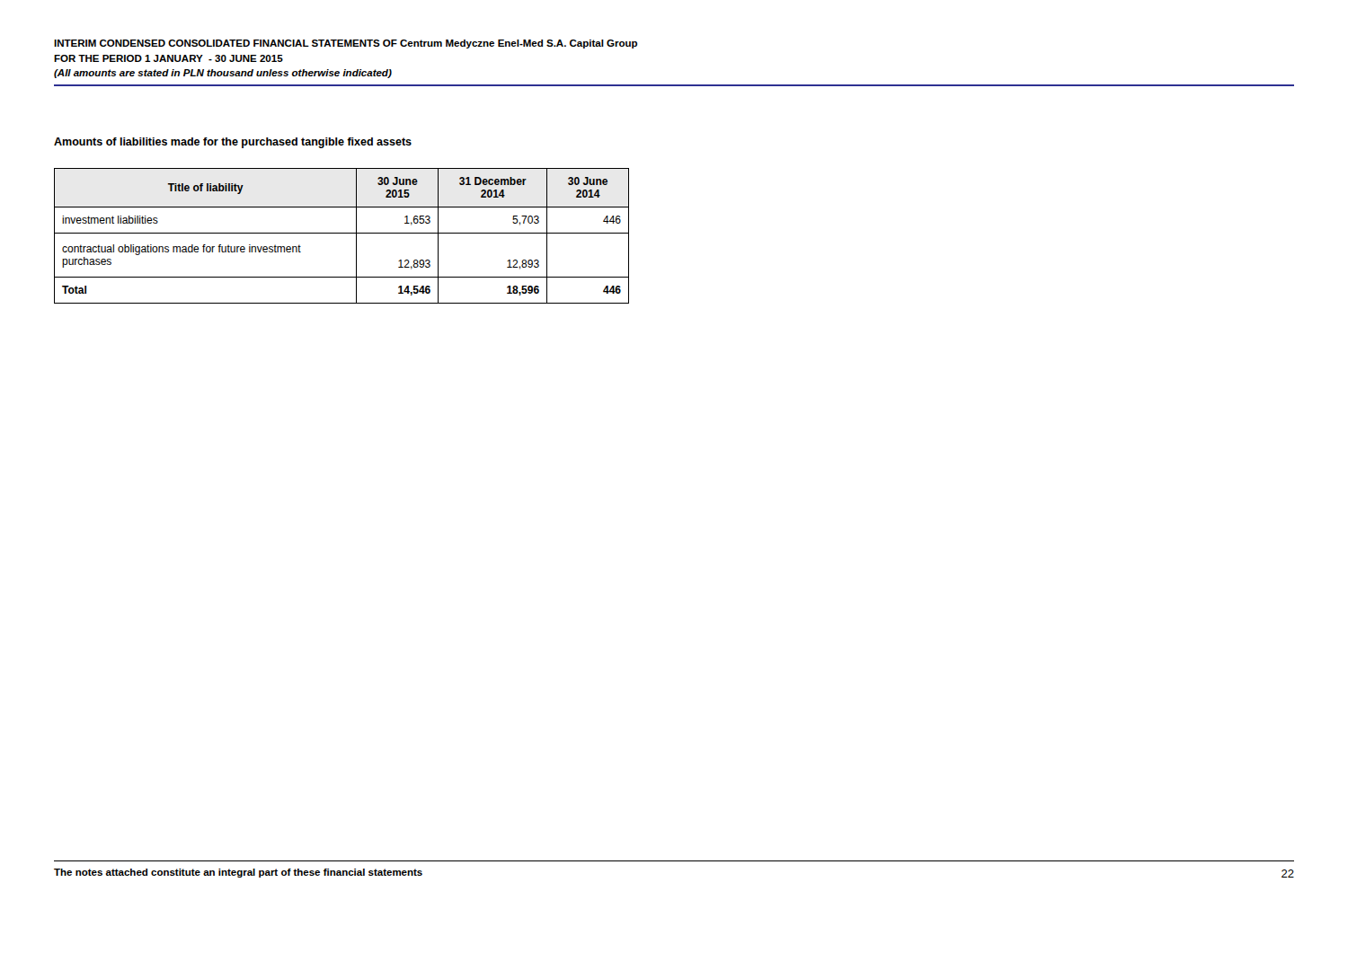INTERIM CONDENSED CONSOLIDATED FINANCIAL STATEMENTS OF Centrum Medyczne Enel-Med S.A. Capital Group
FOR THE PERIOD 1 JANUARY - 30 JUNE 2015
(All amounts are stated in PLN thousand unless otherwise indicated)
Amounts of liabilities made for the purchased tangible fixed assets
| Title of liability | 30 June 2015 | 31 December 2014 | 30 June 2014 |
| --- | --- | --- | --- |
| investment liabilities | 1,653 | 5,703 | 446 |
| contractual obligations made for future investment purchases | 12,893 | 12,893 | |
| Total | 14,546 | 18,596 | 446 |
The notes attached constitute an integral part of these financial statements 22